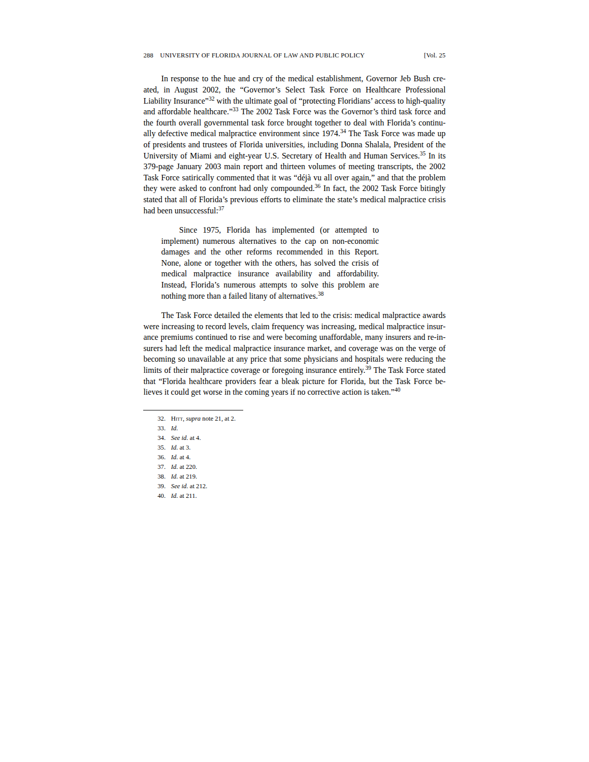288 University of Florida Journal of Law and Public Policy [Vol. 25
In response to the hue and cry of the medical establishment, Governor Jeb Bush created, in August 2002, the “Governor’s Select Task Force on Healthcare Professional Liability Insurance”32 with the ultimate goal of “protecting Floridians’ access to high-quality and affordable healthcare.”33 The 2002 Task Force was the Governor’s third task force and the fourth overall governmental task force brought together to deal with Florida’s continually defective medical malpractice environment since 1974.34 The Task Force was made up of presidents and trustees of Florida universities, including Donna Shalala, President of the University of Miami and eight-year U.S. Secretary of Health and Human Services.35 In its 379-page January 2003 main report and thirteen volumes of meeting transcripts, the 2002 Task Force satirically commented that it was “déjà vu all over again,” and that the problem they were asked to confront had only compounded.36 In fact, the 2002 Task Force bitingly stated that all of Florida’s previous efforts to eliminate the state’s medical malpractice crisis had been unsuccessful:37
Since 1975, Florida has implemented (or attempted to implement) numerous alternatives to the cap on non-economic damages and the other reforms recommended in this Report. None, alone or together with the others, has solved the crisis of medical malpractice insurance availability and affordability. Instead, Florida’s numerous attempts to solve this problem are nothing more than a failed litany of alternatives.38
The Task Force detailed the elements that led to the crisis: medical malpractice awards were increasing to record levels, claim frequency was increasing, medical malpractice insurance premiums continued to rise and were becoming unaffordable, many insurers and re-insurers had left the medical malpractice insurance market, and coverage was on the verge of becoming so unavailable at any price that some physicians and hospitals were reducing the limits of their malpractice coverage or foregoing insurance entirely.39 The Task Force stated that “Florida healthcare providers fear a bleak picture for Florida, but the Task Force believes it could get worse in the coming years if no corrective action is taken.”40
32. Hitt, supra note 21, at 2.
33. Id.
34. See id. at 4.
35. Id. at 3.
36. Id. at 4.
37. Id. at 220.
38. Id. at 219.
39. See id. at 212.
40. Id. at 211.